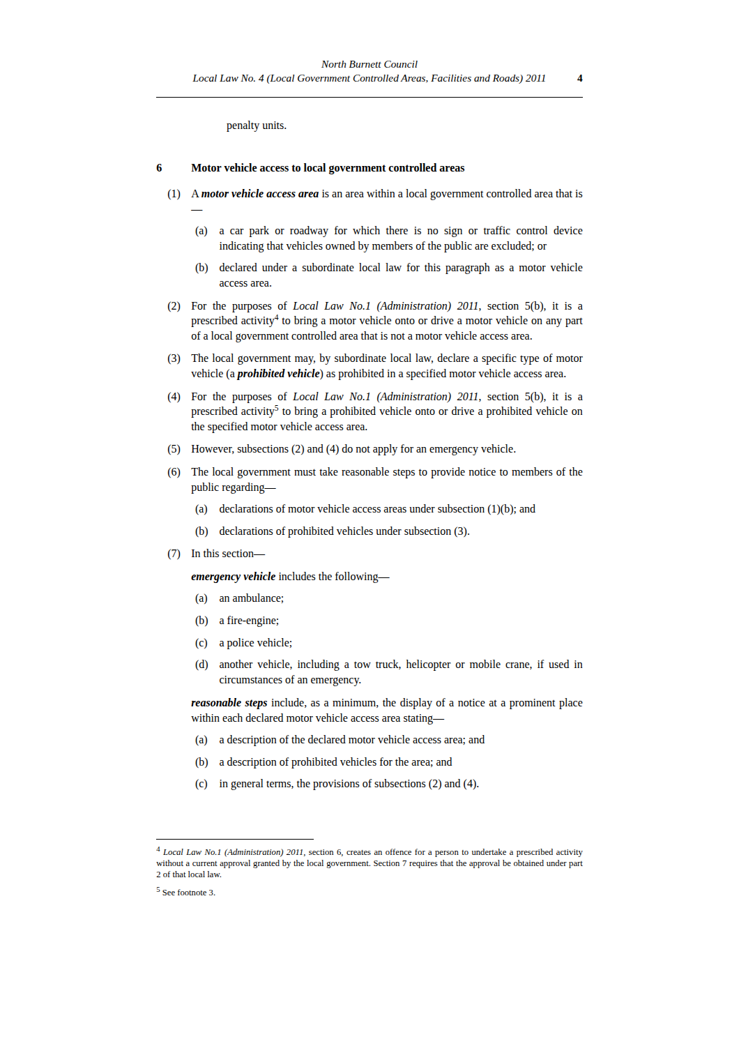North Burnett Council Local Law No. 4 (Local Government Controlled Areas, Facilities and Roads) 2011 4
penalty units.
6 Motor vehicle access to local government controlled areas
(1)
A motor vehicle access area is an area within a local government controlled area that is—
(a)
a car park or roadway for which there is no sign or traffic control device indicating that vehicles owned by members of the public are excluded; or
(b)
declared under a subordinate local law for this paragraph as a motor vehicle access area.
(2)
For the purposes of Local Law No.1 (Administration) 2011, section 5(b), it is a prescribed activity4 to bring a motor vehicle onto or drive a motor vehicle on any part of a local government controlled area that is not a motor vehicle access area.
(3)
The local government may, by subordinate local law, declare a specific type of motor vehicle (a prohibited vehicle) as prohibited in a specified motor vehicle access area.
(4)
For the purposes of Local Law No.1 (Administration) 2011, section 5(b), it is a prescribed activity5 to bring a prohibited vehicle onto or drive a prohibited vehicle on the specified motor vehicle access area.
(5)
However, subsections (2) and (4) do not apply for an emergency vehicle.
(6)
The local government must take reasonable steps to provide notice to members of the public regarding—
(a)
declarations of motor vehicle access areas under subsection (1)(b); and
(b)
declarations of prohibited vehicles under subsection (3).
(7)
In this section—
emergency vehicle includes the following—
(a)
an ambulance;
(b)
a fire-engine;
(c)
a police vehicle;
(d)
another vehicle, including a tow truck, helicopter or mobile crane, if used in circumstances of an emergency.
reasonable steps include, as a minimum, the display of a notice at a prominent place within each declared motor vehicle access area stating—
(a)
a description of the declared motor vehicle access area; and
(b)
a description of prohibited vehicles for the area; and
(c)
in general terms, the provisions of subsections (2) and (4).
4 Local Law No.1 (Administration) 2011, section 6, creates an offence for a person to undertake a prescribed activity without a current approval granted by the local government. Section 7 requires that the approval be obtained under part 2 of that local law.
5 See footnote 3.